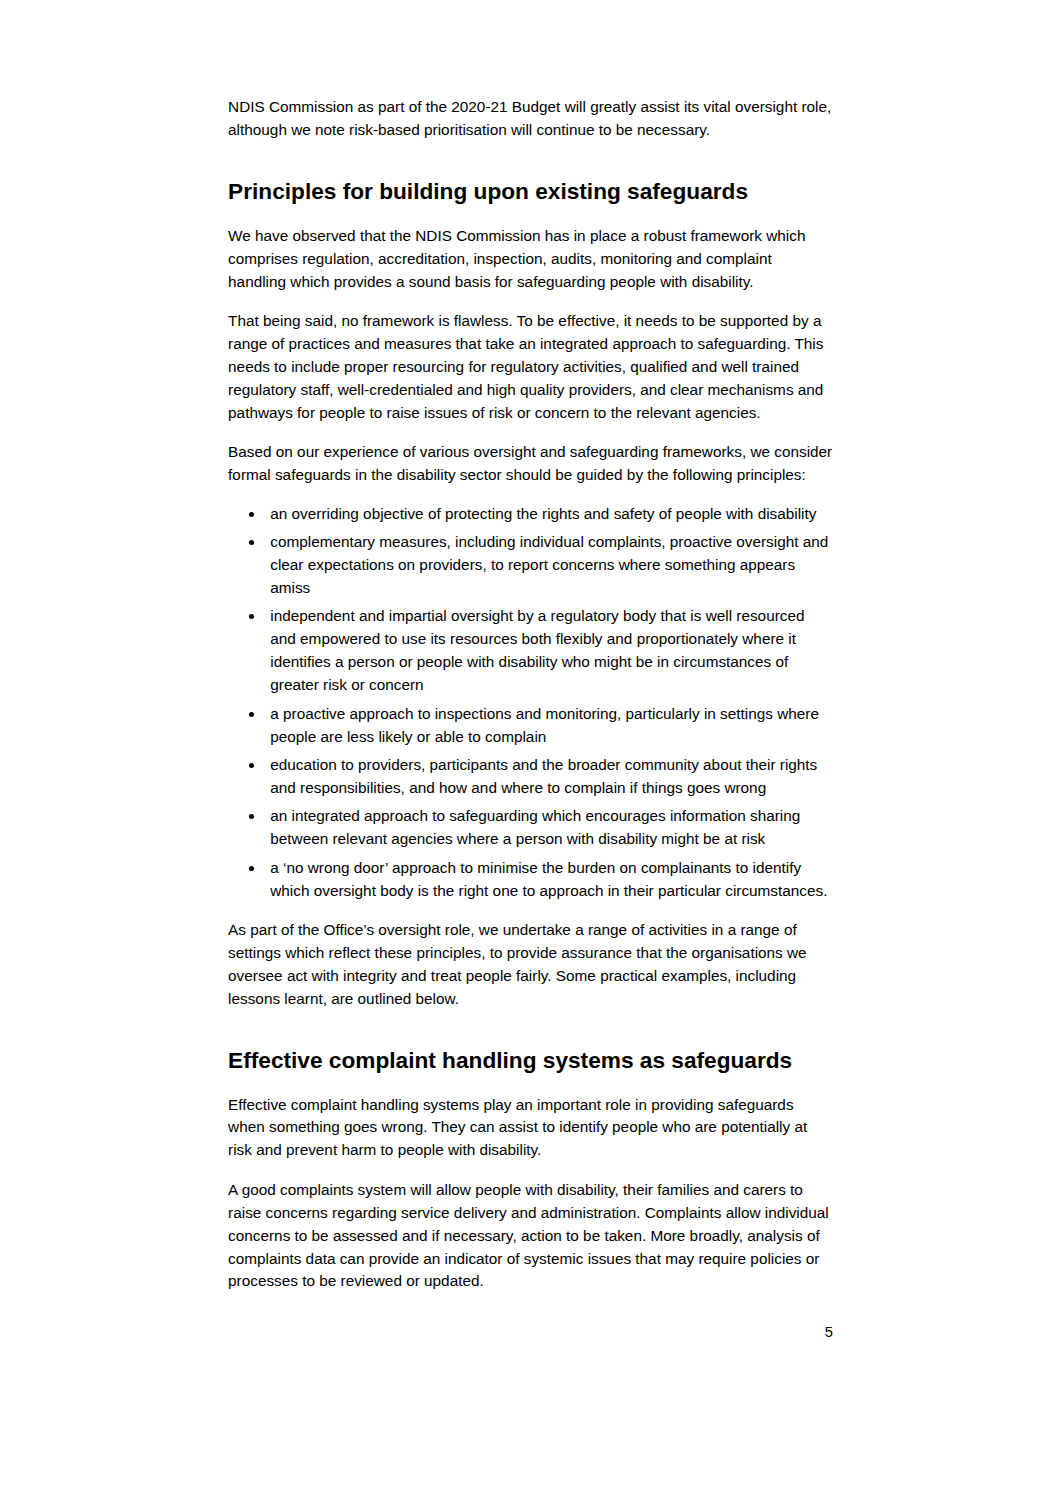NDIS Commission as part of the 2020-21 Budget will greatly assist its vital oversight role, although we note risk-based prioritisation will continue to be necessary.
Principles for building upon existing safeguards
We have observed that the NDIS Commission has in place a robust framework which comprises regulation, accreditation, inspection, audits, monitoring and complaint handling which provides a sound basis for safeguarding people with disability.
That being said, no framework is flawless. To be effective, it needs to be supported by a range of practices and measures that take an integrated approach to safeguarding. This needs to include proper resourcing for regulatory activities, qualified and well trained regulatory staff, well-credentialed and high quality providers, and clear mechanisms and pathways for people to raise issues of risk or concern to the relevant agencies.
Based on our experience of various oversight and safeguarding frameworks, we consider formal safeguards in the disability sector should be guided by the following principles:
an overriding objective of protecting the rights and safety of people with disability
complementary measures, including individual complaints, proactive oversight and clear expectations on providers, to report concerns where something appears amiss
independent and impartial oversight by a regulatory body that is well resourced and empowered to use its resources both flexibly and proportionately where it identifies a person or people with disability who might be in circumstances of greater risk or concern
a proactive approach to inspections and monitoring, particularly in settings where people are less likely or able to complain
education to providers, participants and the broader community about their rights and responsibilities, and how and where to complain if things goes wrong
an integrated approach to safeguarding which encourages information sharing between relevant agencies where a person with disability might be at risk
a ‘no wrong door’ approach to minimise the burden on complainants to identify which oversight body is the right one to approach in their particular circumstances.
As part of the Office’s oversight role, we undertake a range of activities in a range of settings which reflect these principles, to provide assurance that the organisations we oversee act with integrity and treat people fairly. Some practical examples, including lessons learnt, are outlined below.
Effective complaint handling systems as safeguards
Effective complaint handling systems play an important role in providing safeguards when something goes wrong. They can assist to identify people who are potentially at risk and prevent harm to people with disability.
A good complaints system will allow people with disability, their families and carers to raise concerns regarding service delivery and administration. Complaints allow individual concerns to be assessed and if necessary, action to be taken. More broadly, analysis of complaints data can provide an indicator of systemic issues that may require policies or processes to be reviewed or updated.
5